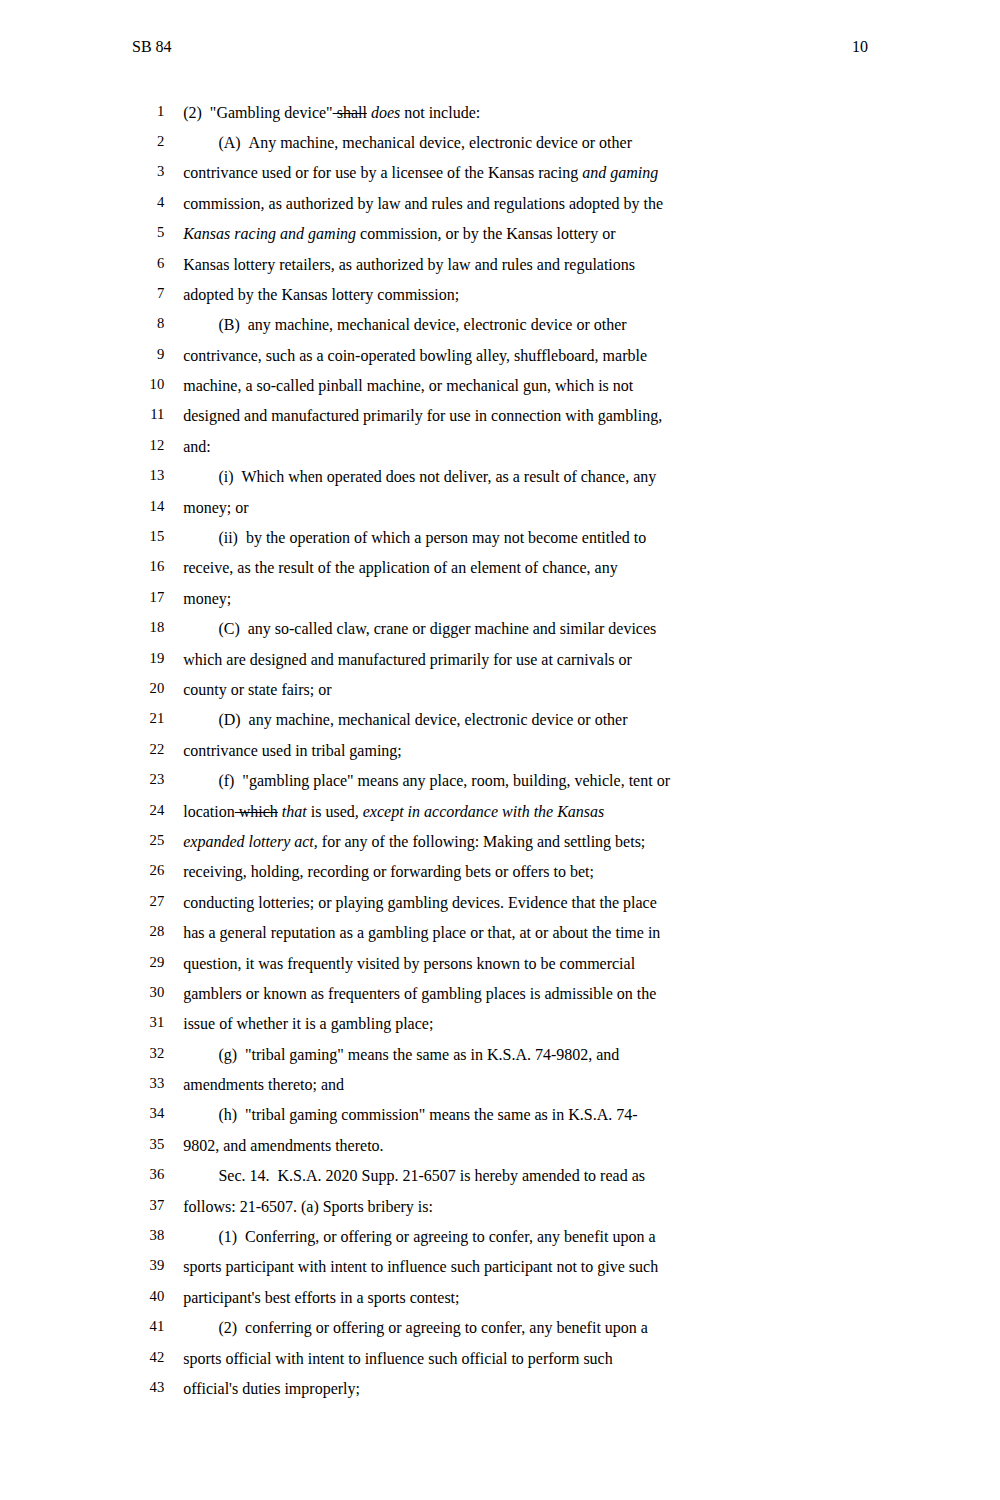SB 84 10
(2) "Gambling device" shall does not include:
(A) Any machine, mechanical device, electronic device or other
contrivance used or for use by a licensee of the Kansas racing and gaming
commission, as authorized by law and rules and regulations adopted by the
Kansas racing and gaming commission, or by the Kansas lottery or
Kansas lottery retailers, as authorized by law and rules and regulations
adopted by the Kansas lottery commission;
(B) any machine, mechanical device, electronic device or other
contrivance, such as a coin-operated bowling alley, shuffleboard, marble
machine, a so-called pinball machine, or mechanical gun, which is not
designed and manufactured primarily for use in connection with gambling,
and:
(i) Which when operated does not deliver, as a result of chance, any
money; or
(ii) by the operation of which a person may not become entitled to
receive, as the result of the application of an element of chance, any
money;
(C) any so-called claw, crane or digger machine and similar devices
which are designed and manufactured primarily for use at carnivals or
county or state fairs; or
(D) any machine, mechanical device, electronic device or other
contrivance used in tribal gaming;
(f) "gambling place" means any place, room, building, vehicle, tent or
location which that is used, except in accordance with the Kansas
expanded lottery act, for any of the following: Making and settling bets;
receiving, holding, recording or forwarding bets or offers to bet;
conducting lotteries; or playing gambling devices. Evidence that the place
has a general reputation as a gambling place or that, at or about the time in
question, it was frequently visited by persons known to be commercial
gamblers or known as frequenters of gambling places is admissible on the
issue of whether it is a gambling place;
(g) "tribal gaming" means the same as in K.S.A. 74-9802, and
amendments thereto; and
(h) "tribal gaming commission" means the same as in K.S.A. 74-
9802, and amendments thereto.
Sec. 14. K.S.A. 2020 Supp. 21-6507 is hereby amended to read as
follows: 21-6507. (a) Sports bribery is:
(1) Conferring, or offering or agreeing to confer, any benefit upon a
sports participant with intent to influence such participant not to give such
participant's best efforts in a sports contest;
(2) conferring or offering or agreeing to confer, any benefit upon a
sports official with intent to influence such official to perform such
official's duties improperly;